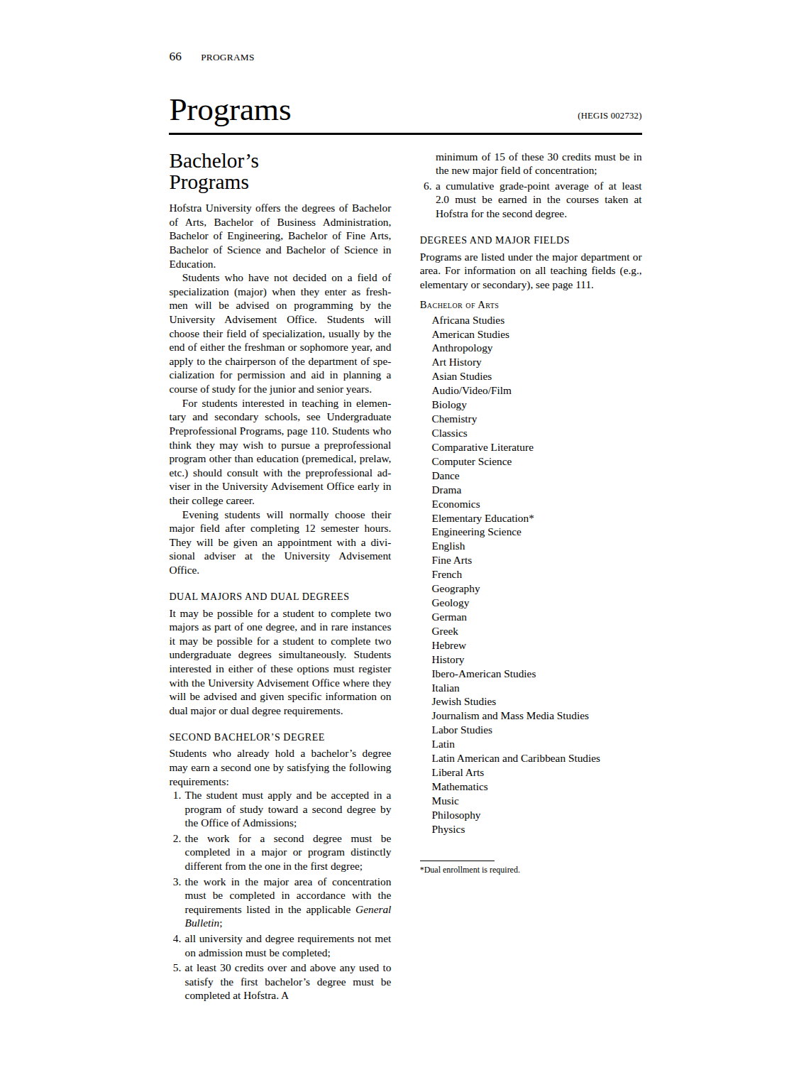66 PROGRAMS
Programs
(HEGIS 002732)
Bachelor’s
Programs
Hofstra University offers the degrees of Bachelor of Arts, Bachelor of Business Administration, Bachelor of Engineering, Bachelor of Fine Arts, Bachelor of Science and Bachelor of Science in Education.
Students who have not decided on a field of specialization (major) when they enter as freshmen will be advised on programming by the University Advisement Office. Students will choose their field of specialization, usually by the end of either the freshman or sophomore year, and apply to the chairperson of the department of specialization for permission and aid in planning a course of study for the junior and senior years.
For students interested in teaching in elementary and secondary schools, see Undergraduate Preprofessional Programs, page 110. Students who think they may wish to pursue a preprofessional program other than education (premedical, prelaw, etc.) should consult with the preprofessional adviser in the University Advisement Office early in their college career.
Evening students will normally choose their major field after completing 12 semester hours. They will be given an appointment with a divisional adviser at the University Advisement Office.
Dual Majors and Dual Degrees
It may be possible for a student to complete two majors as part of one degree, and in rare instances it may be possible for a student to complete two undergraduate degrees simultaneously. Students interested in either of these options must register with the University Advisement Office where they will be advised and given specific information on dual major or dual degree requirements.
Second Bachelor’s Degree
Students who already hold a bachelor’s degree may earn a second one by satisfying the following requirements:
The student must apply and be accepted in a program of study toward a second degree by the Office of Admissions;
the work for a second degree must be completed in a major or program distinctly different from the one in the first degree;
the work in the major area of concentration must be completed in accordance with the requirements listed in the applicable General Bulletin;
all university and degree requirements not met on admission must be completed;
at least 30 credits over and above any used to satisfy the first bachelor’s degree must be completed at Hofstra. A
minimum of 15 of these 30 credits must be in the new major field of concentration;
a cumulative grade-point average of at least 2.0 must be earned in the courses taken at Hofstra for the second degree.
Degrees and Major Fields
Programs are listed under the major department or area. For information on all teaching fields (e.g., elementary or secondary), see page 111.
Bachelor of Arts
Africana Studies
American Studies
Anthropology
Art History
Asian Studies
Audio/Video/Film
Biology
Chemistry
Classics
Comparative Literature
Computer Science
Dance
Drama
Economics
Elementary Education*
Engineering Science
English
Fine Arts
French
Geography
Geology
German
Greek
Hebrew
History
Ibero-American Studies
Italian
Jewish Studies
Journalism and Mass Media Studies
Labor Studies
Latin
Latin American and Caribbean Studies
Liberal Arts
Mathematics
Music
Philosophy
Physics
*Dual enrollment is required.